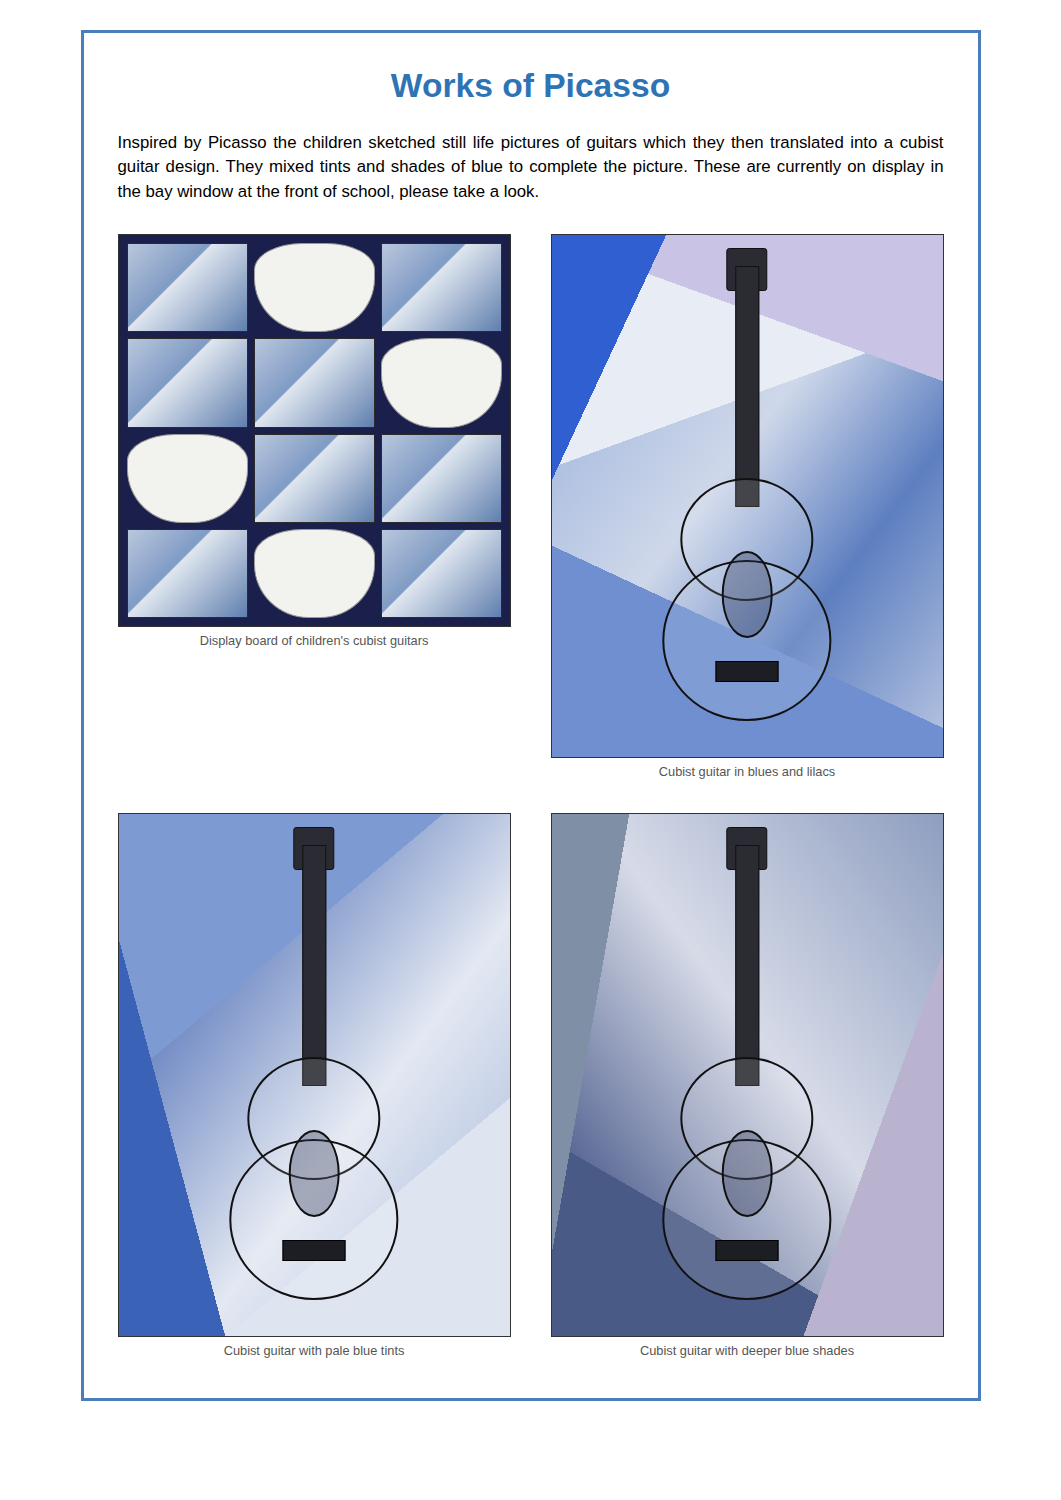Works of Picasso
Inspired by Picasso the children sketched still life pictures of guitars which they then translated into a cubist guitar design. They mixed tints and shades of blue to complete the picture. These are currently on display in the bay window at the front of school, please take a look.
Display board of children's cubist guitars
Cubist guitar in blues and lilacs
Cubist guitar with pale blue tints
Cubist guitar with deeper blue shades